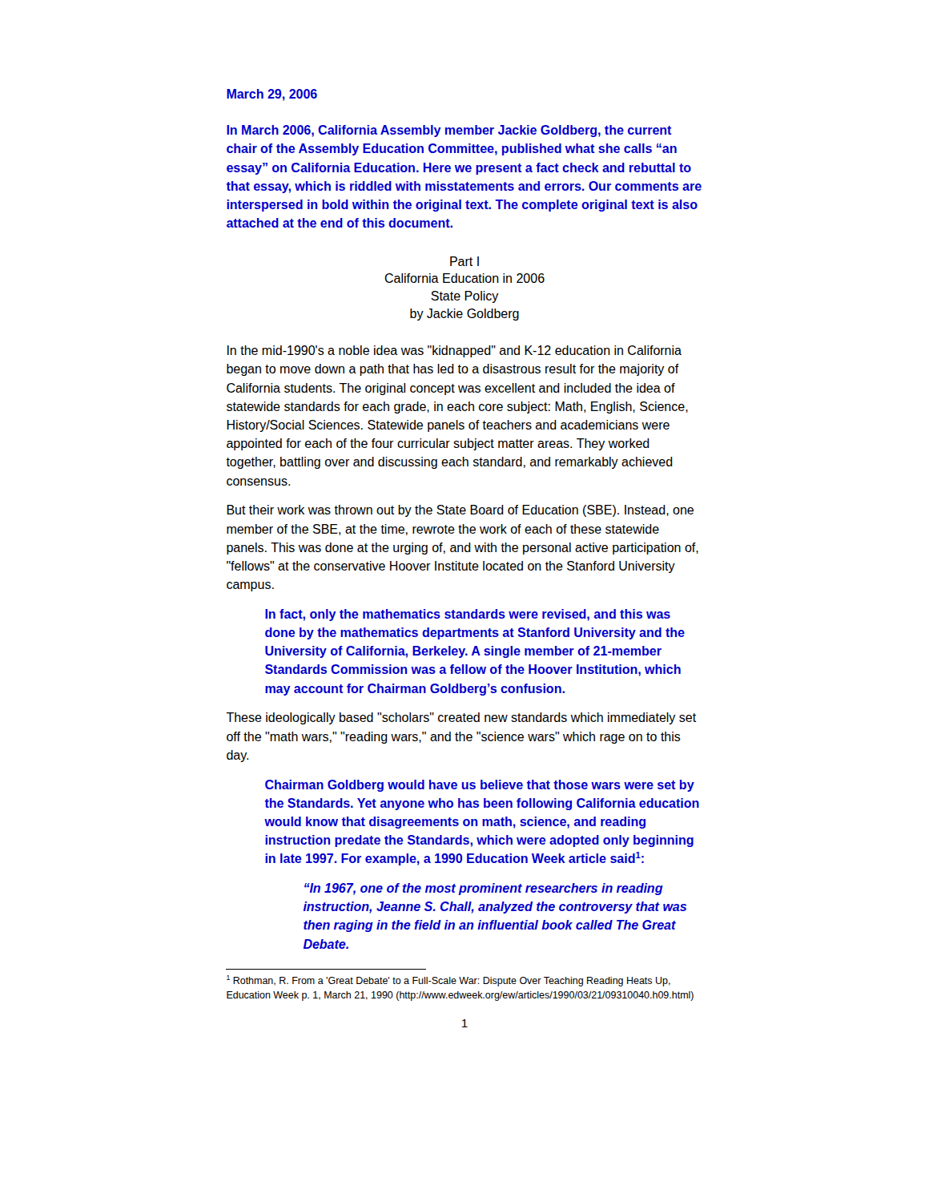March 29, 2006
In March 2006, California Assembly member Jackie Goldberg, the current chair of the Assembly Education Committee, published what she calls “an essay” on California Education. Here we present a fact check and rebuttal to that essay, which is riddled with misstatements and errors. Our comments are interspersed in bold within the original text. The complete original text is also attached at the end of this document.
Part I
California Education in 2006
State Policy
by Jackie Goldberg
In the mid-1990's a noble idea was "kidnapped" and K-12 education in California began to move down a path that has led to a disastrous result for the majority of California students. The original concept was excellent and included the idea of statewide standards for each grade, in each core subject: Math, English, Science, History/Social Sciences. Statewide panels of teachers and academicians were appointed for each of the four curricular subject matter areas. They worked together, battling over and discussing each standard, and remarkably achieved consensus.
But their work was thrown out by the State Board of Education (SBE). Instead, one member of the SBE, at the time, rewrote the work of each of these statewide panels. This was done at the urging of, and with the personal active participation of, "fellows" at the conservative Hoover Institute located on the Stanford University campus.
In fact, only the mathematics standards were revised, and this was done by the mathematics departments at Stanford University and the University of California, Berkeley. A single member of 21-member Standards Commission was a fellow of the Hoover Institution, which may account for Chairman Goldberg’s confusion.
These ideologically based "scholars" created new standards which immediately set off the "math wars," "reading wars," and the "science wars" which rage on to this day.
Chairman Goldberg would have us believe that those wars were set by the Standards. Yet anyone who has been following California education would know that disagreements on math, science, and reading instruction predate the Standards, which were adopted only beginning in late 1997. For example, a 1990 Education Week article said1:
“In 1967, one of the most prominent researchers in reading instruction, Jeanne S. Chall, analyzed the controversy that was then raging in the field in an influential book called The Great Debate.
1 Rothman, R. From a 'Great Debate' to a Full-Scale War: Dispute Over Teaching Reading Heats Up, Education Week p. 1, March 21, 1990 (http://www.edweek.org/ew/articles/1990/03/21/09310040.h09.html)
1